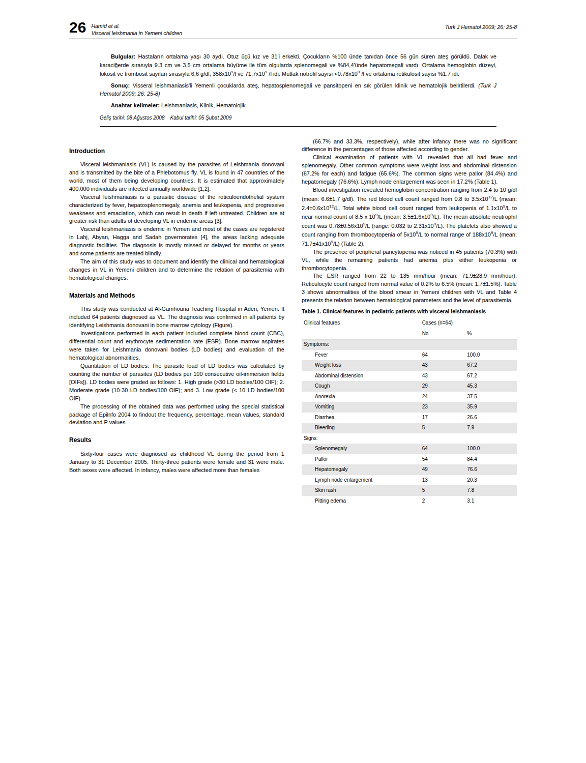26
Hamid et al.
Visceral leishmania in Yemeni children
Turk J Hematol 2009; 26: 25-8
Bulgular: Hastaların ortalama yaşı 30 aydı. Otuz üçü kız ve 31'i erkekti. Çocukların %100 ünde tanıdan önce 56 gün süren ateş görüldü. Dalak ve karaciğerde sırasıyla 9.3 cm ve 3.5 cm ortalama büyüme ile tüm olgularda splenomegali ve %84,4'ünde hepatomegali vardı. Ortalama hemoglobin düzeyi, lökosit ve trombosit sayıları sırasıyla 6,6 g/dl, 358x109/l ve 71.7x109 /l idi. Mutlak nötrofil sayısı <0.78x109 /l ve ortalama retikülosit sayısı %1.7 idi.
Sonuç: Visseral leishmaniasis'li Yemenli çocuklarda ateş, hepatosplenomegali ve pansitopeni en sık görülen klinik ve hematolojik belirtilerdi. (Turk J Hematol 2009; 26: 25-8)
Anahtar kelimeler: Leishmaniasis, Klinik, Hematolojik
Geliş tarihi: 08 Ağustos 2008 Kabul tarihi: 05 Şubat 2009
Introduction
Visceral leishmaniasis (VL) is caused by the parasites of Leishmania donovani and is transmitted by the bite of a Phlebotomus fly. VL is found in 47 countries of the world, most of them being developing countries. It is estimated that approximately 400.000 individuals are infected annually worldwide [1,2].
Visceral leishmaniasis is a parasitic disease of the reticuloendothelial system characterized by fever, hepatosplenomegaly, anemia and leukopenia, and progressive weakness and emaciation, which can result in death if left untreated. Children are at greater risk than adults of developing VL in endemic areas [3].
Visceral leishmaniasis is endemic in Yemen and most of the cases are registered in Lahj, Abyan, Hagga and Sadah governorates [4], the areas lacking adequate diagnostic facilities. The diagnosis is mostly missed or delayed for months or years and some patients are treated blindly.
The aim of this study was to document and identify the clinical and hematological changes in VL in Yemeni children and to determine the relation of parasitemia with hematological changes.
Materials and Methods
This study was conducted at Al-Gamhouria Teaching Hospital in Aden, Yemen. It included 64 patients diagnosed as VL. The diagnosis was confirmed in all patients by identifying Leishmania donovani in bone marrow cytology (Figure).
Investigations performed in each patient included complete blood count (CBC), differential count and erythrocyte sedimentation rate (ESR). Bone marrow aspirates were taken for Leishmania donovani bodies (LD bodies) and evaluation of the hematological abnormalities.
Quantitation of LD bodies: The parasite load of LD bodies was calculated by counting the number of parasites (LD bodies per 100 consecutive oil-immersion fields [OIFs]). LD bodies were graded as follows: 1. High grade (>30 LD bodies/100 OIF); 2. Moderate grade (10-30 LD bodies/100 OIF); and 3. Low grade (< 10 LD bodies/100 OIF).
The processing of the obtained data was performed using the special statistical package of Epilnfo 2004 to findout the frequency, percentage, mean values, standard deviation and P values
Results
Sixty-four cases were diagnosed as childhood VL during the period from 1 January to 31 December 2005. Thirty-three patients were female and 31 were male. Both sexes were affected. In infancy, males were affected more than females
(66.7% and 33.3%, respectively), while after infancy there was no significant difference in the percentages of those affected according to gender.
Clinical examination of patients with VL revealed that all had fever and splenomegaly. Other common symptoms were weight loss and abdominal distension (67.2% for each) and fatigue (65.6%). The common signs were pallor (84.4%) and hepatomegaly (76.6%). Lymph node enlargement was seen in 17.2% (Table 1).
Blood investigation revealed hemoglobin concentration ranging from 2.4 to 10 g/dl (mean: 6.6±1.7 g/dl). The red blood cell count ranged from 0.8 to 3.5x1012/L (mean: 2.4±0.6x1012/L. Total white blood cell count ranged from leukopenia of 1.1x109/L to near normal count of 8.5 x 109/L (mean: 3.5±1.6x109/L). The mean absolute neutrophil count was 0.78±0.56x109/L (range: 0.032 to 2.31x109/L). The platelets also showed a count ranging from thrombocytopenia of 5x109/L to normal range of 188x109/L (mean: 71.7±41x109/L) (Table 2).
The presence of peripheral pancytopenia was noticed in 45 patients (70.3%) with VL, while the remaining patients had anemia plus either leukopenia or thrombocytopenia.
The ESR ranged from 22 to 135 mm/hour (mean: 71.9±28.9 mm/hour). Reticulocyte count ranged from normal value of 0.2% to 6.5% (mean: 1.7±1.5%). Table 3 shows abnormalities of the blood smear in Yemeni children with VL and Table 4 presents the relation between hematological parameters and the level of parasitemia.
Table 1. Clinical features in pediatric patients with visceral leishmaniasis
| Clinical features | Cases (n=64) |
| --- | --- |
| | No | % |
| Symptoms: | | |
| Fever | 64 | 100.0 |
| Weight loss | 43 | 67.2 |
| Abdominal distension | 43 | 67.2 |
| Cough | 29 | 45.3 |
| Anorexia | 24 | 37.5 |
| Vomiting | 23 | 35.9 |
| Diarrhea | 17 | 26.6 |
| Bleeding | 5 | 7.9 |
| Signs: | | |
| Splenomegaly | 64 | 100.0 |
| Pallor | 54 | 84.4 |
| Hepatomegaly | 49 | 76.6 |
| Lymph node enlargement | 13 | 20.3 |
| Skin rash | 5 | 7.8 |
| Pitting edema | 2 | 3.1 |